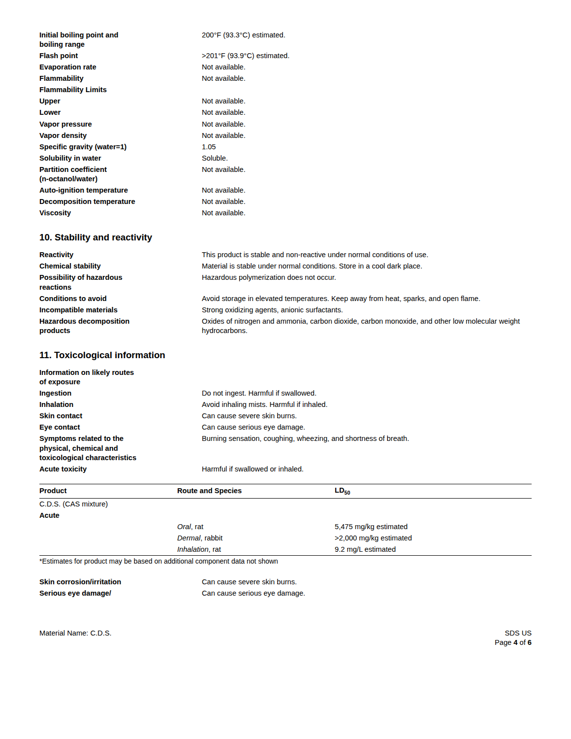| Initial boiling point and boiling range | 200°F (93.3°C) estimated. |
| Flash point | >201°F (93.9°C) estimated. |
| Evaporation rate | Not available. |
| Flammability | Not available. |
| Flammability Limits | |
| Upper | Not available. |
| Lower | Not available. |
| Vapor pressure | Not available. |
| Vapor density | Not available. |
| Specific gravity (water=1) | 1.05 |
| Solubility in water | Soluble. |
| Partition coefficient (n-octanol/water) | Not available. |
| Auto-ignition temperature | Not available. |
| Decomposition temperature | Not available. |
| Viscosity | Not available. |
10. Stability and reactivity
| Reactivity | This product is stable and non-reactive under normal conditions of use. |
| Chemical stability | Material is stable under normal conditions. Store in a cool dark place. |
| Possibility of hazardous reactions | Hazardous polymerization does not occur. |
| Conditions to avoid | Avoid storage in elevated temperatures. Keep away from heat, sparks, and open flame. |
| Incompatible materials | Strong oxidizing agents, anionic surfactants. |
| Hazardous decomposition products | Oxides of nitrogen and ammonia, carbon dioxide, carbon monoxide, and other low molecular weight hydrocarbons. |
11. Toxicological information
| Information on likely routes of exposure | |
| Ingestion | Do not ingest. Harmful if swallowed. |
| Inhalation | Avoid inhaling mists. Harmful if inhaled. |
| Skin contact | Can cause severe skin burns. |
| Eye contact | Can cause serious eye damage. |
| Symptoms related to the physical, chemical and toxicological characteristics | Burning sensation, coughing, wheezing, and shortness of breath. |
| Acute toxicity | Harmful if swallowed or inhaled. |
| Product | Route and Species | LD 50 |
| --- | --- | --- |
| C.D.S. (CAS mixture) | | |
| Acute | | |
| | Oral , rat | 5,475 mg/kg estimated |
| | Dermal , rabbit | >2,000 mg/kg estimated |
| | Inhalation , rat | 9.2 mg/L estimated |
*Estimates for product may be based on additional component data not shown
| Skin corrosion/irritation | Can cause severe skin burns. |
| Serious eye damage/ | Can cause serious eye damage. |
Material Name: C.D.S.
SDS US
Page 4 of 6